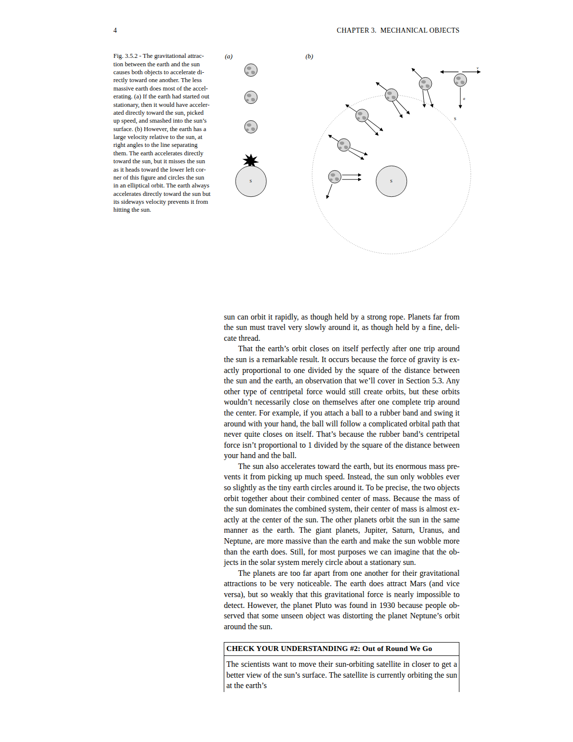4
CHAPTER 3. MECHANICAL OBJECTS
Fig. 3.5.2 - The gravitational attraction between the earth and the sun causes both objects to accelerate directly toward one another. The less massive earth does most of the accelerating. (a) If the earth had started out stationary, then it would have accelerated directly toward the sun, picked up speed, and smashed into the sun’s surface. (b) However, the earth has a large velocity relative to the sun, at right angles to the line separating them. The earth accelerates directly toward the sun, but it misses the sun as it heads toward the lower left corner of this figure and circles the sun in an elliptical orbit. The earth always accelerates directly toward the sun but its sideways velocity prevents it from hitting the sun.
(a) (b)
S ​ S v a S
sun can orbit it rapidly, as though held by a strong rope. Planets far from the sun must travel very slowly around it, as though held by a fine, delicate thread.
That the earth’s orbit closes on itself perfectly after one trip around the sun is a remarkable result. It occurs because the force of gravity is exactly proportional to one divided by the square of the distance between the sun and the earth, an observation that we’ll cover in Section 5.3. Any other type of centripetal force would still create orbits, but these orbits wouldn’t necessarily close on themselves after one complete trip around the center. For example, if you attach a ball to a rubber band and swing it around with your hand, the ball will follow a complicated orbital path that never quite closes on itself. That’s because the rubber band’s centripetal force isn’t proportional to 1 divided by the square of the distance between your hand and the ball.
The sun also accelerates toward the earth, but its enormous mass prevents it from picking up much speed. Instead, the sun only wobbles ever so slightly as the tiny earth circles around it. To be precise, the two objects orbit together about their combined center of mass. Because the mass of the sun dominates the combined system, their center of mass is almost exactly at the center of the sun. The other planets orbit the sun in the same manner as the earth. The giant planets, Jupiter, Saturn, Uranus, and Neptune, are more massive than the earth and make the sun wobble more than the earth does. Still, for most purposes we can imagine that the objects in the solar system merely circle about a stationary sun.
The planets are too far apart from one another for their gravitational attractions to be very noticeable. The earth does attract Mars (and vice versa), but so weakly that this gravitational force is nearly impossible to detect. However, the planet Pluto was found in 1930 because people observed that some unseen object was distorting the planet Neptune’s orbit around the sun.
CHECK YOUR UNDERSTANDING #2: Out of Round We Go
The scientists want to move their sun-orbiting satellite in closer to get a better view of the sun’s surface. The satellite is currently orbiting the sun at the earth’s